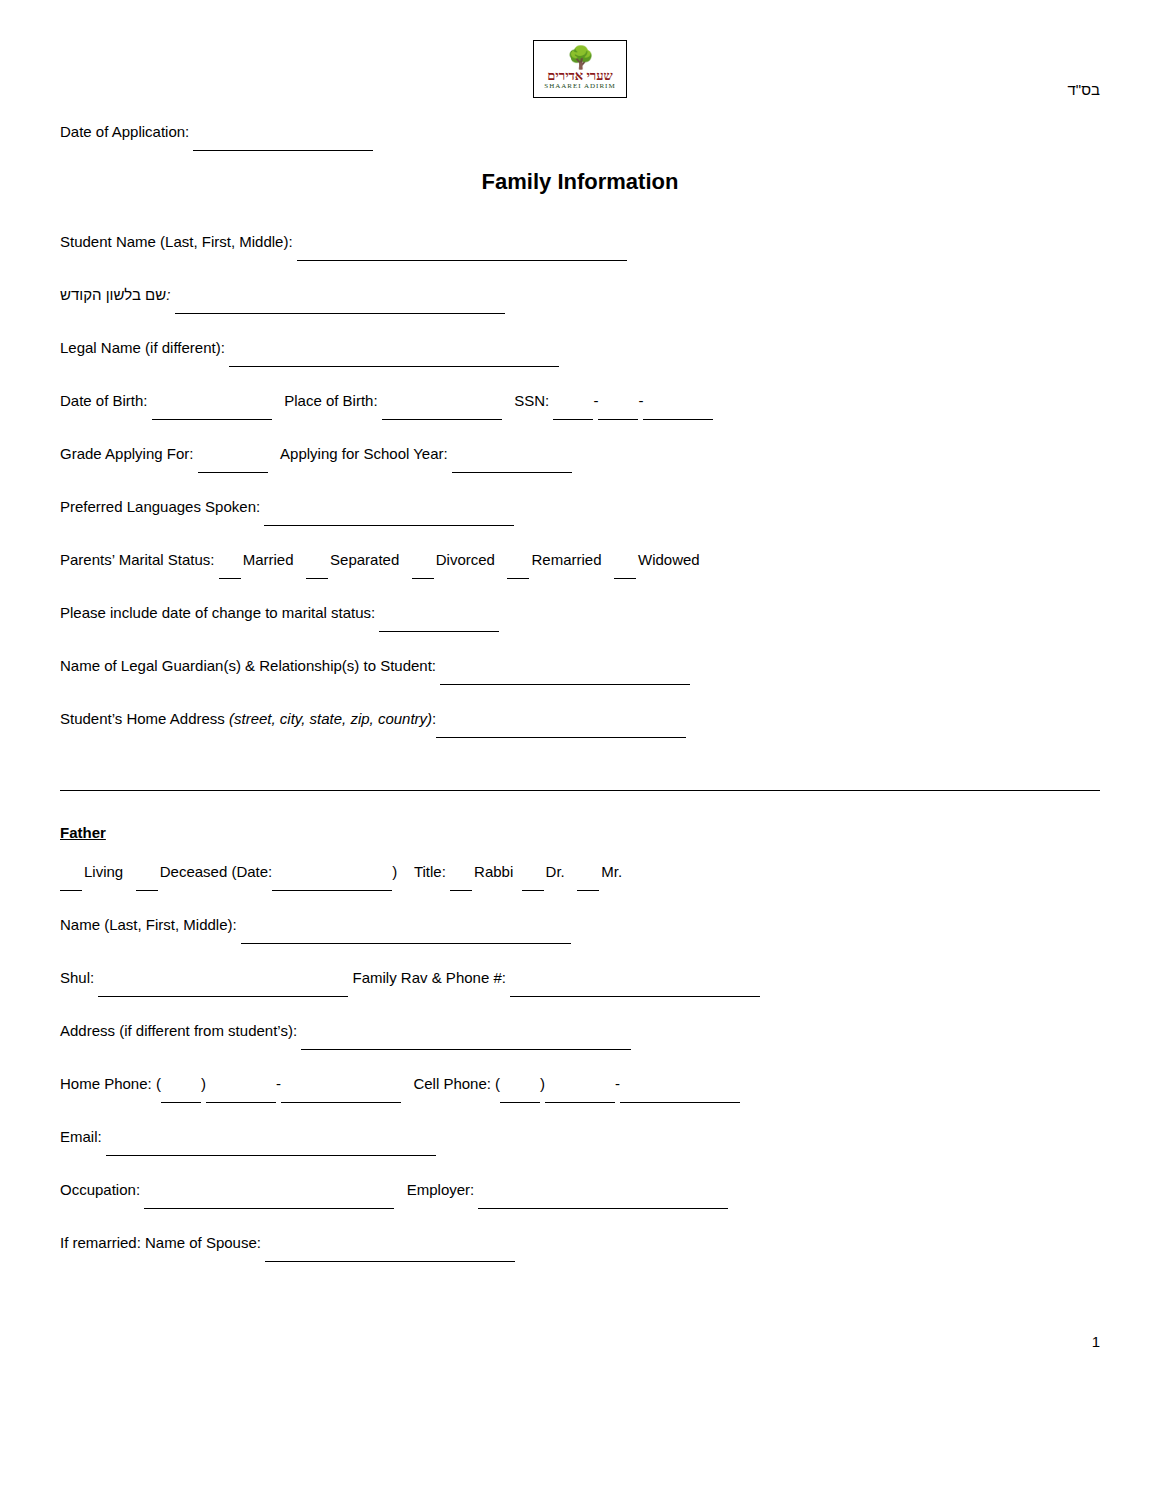בס"ד
🌳
שערי אדירים
SHAAREI ADIRIM
Date of Application:
Family Information
Student Name (Last, First, Middle):
שם בלשון הקודש:
Legal Name (if different):
Date of Birth: Place of Birth: SSN: - -
Grade Applying For: Applying for School Year:
Preferred Languages Spoken:
Parents’ Marital Status: Married Separated Divorced Remarried Widowed
Please include date of change to marital status:
Name of Legal Guardian(s) & Relationship(s) to Student:
Student’s Home Address (street, city, state, zip, country):
Father
Living Deceased (Date: ) Title: Rabbi Dr. Mr.
Name (Last, First, Middle):
Shul: Family Rav & Phone #:
Address (if different from student’s):
Home Phone: ( ) - Cell Phone: ( ) -
Email:
Occupation: Employer:
If remarried: Name of Spouse:
1